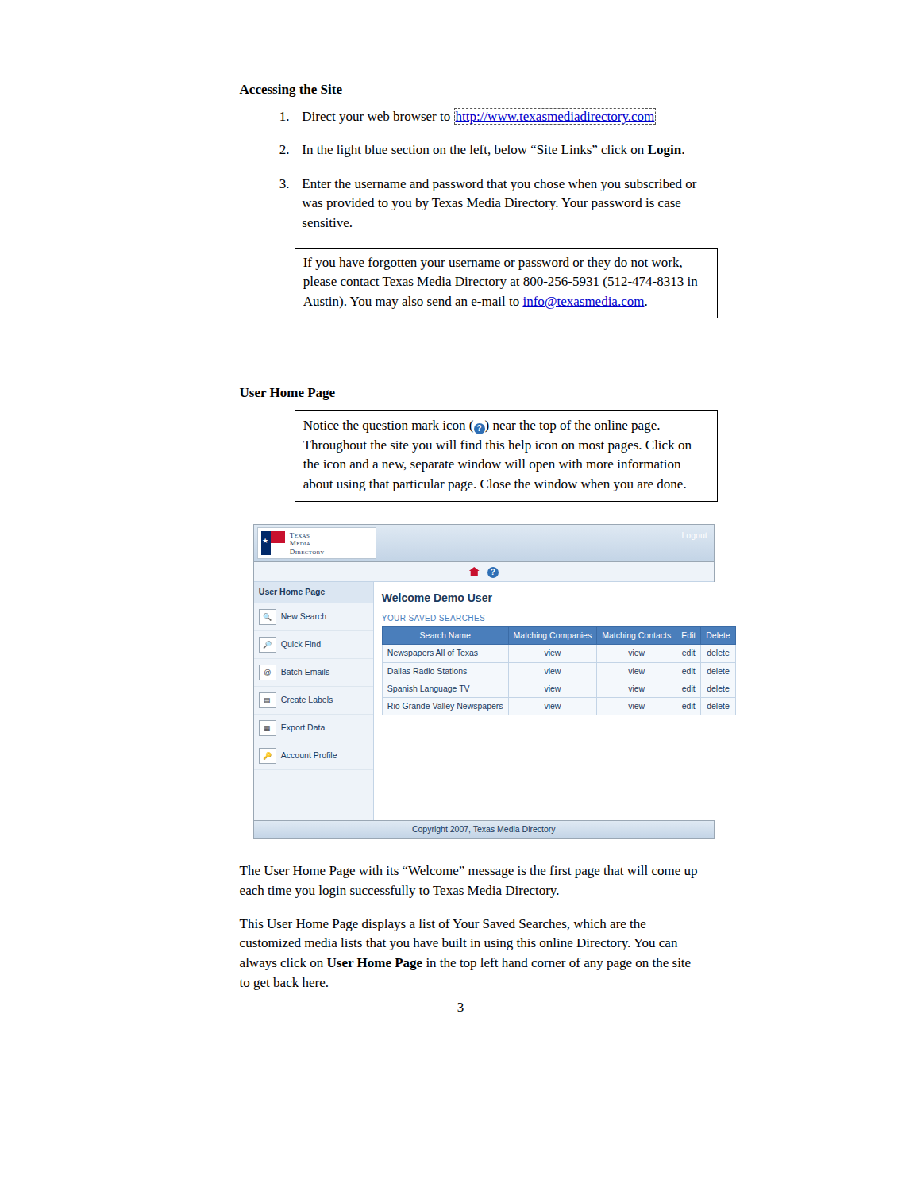Accessing the Site
Direct your web browser to http://www.texasmediadirectory.com
In the light blue section on the left, below “Site Links” click on Login.
Enter the username and password that you chose when you subscribed or was provided to you by Texas Media Directory. Your password is case sensitive.
If you have forgotten your username or password or they do not work, please contact Texas Media Directory at 800-256-5931 (512-474-8313 in Austin). You may also send an e-mail to info@texasmedia.com.
User Home Page
Notice the question mark icon (?) near the top of the online page. Throughout the site you will find this help icon on most pages. Click on the icon and a new, separate window will open with more information about using that particular page. Close the window when you are done.
TEXAS
MEDIA
DIRECTORY
Logout
?
User Home Page
🔍 New Search
🔎 Quick Find
@ Batch Emails
▤ Create Labels
▦ Export Data
🔑 Account Profile
Welcome Demo User
YOUR SAVED SEARCHES
| Search Name | Matching Companies | Matching Contacts | Edit | Delete |
| --- | --- | --- | --- | --- |
| Newspapers All of Texas | view | view | edit | delete |
| Dallas Radio Stations | view | view | edit | delete |
| Spanish Language TV | view | view | edit | delete |
| Rio Grande Valley Newspapers | view | view | edit | delete |
Copyright 2007, Texas Media Directory
The User Home Page with its “Welcome” message is the first page that will come up each time you login successfully to Texas Media Directory.
This User Home Page displays a list of Your Saved Searches, which are the customized media lists that you have built in using this online Directory. You can always click on User Home Page in the top left hand corner of any page on the site to get back here.
3